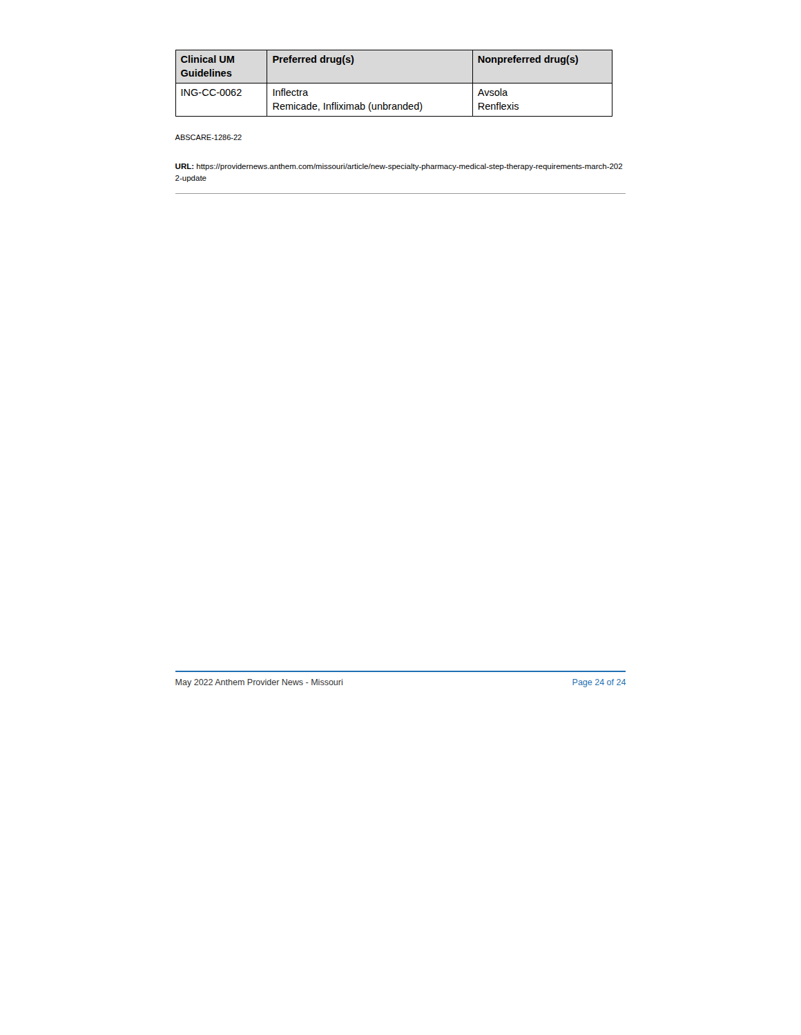| Clinical UM Guidelines | Preferred drug(s) | Nonpreferred drug(s) |
| --- | --- | --- |
| ING-CC-0062 | Inflectra Remicade, Infliximab (unbranded) | Avsola Renflexis |
ABSCARE-1286-22
URL: https://providernews.anthem.com/missouri/article/new-specialty-pharmacy-medical-step-therapy-requirements-march-2022-update
May 2022 Anthem Provider News - Missouri Page 24 of 24